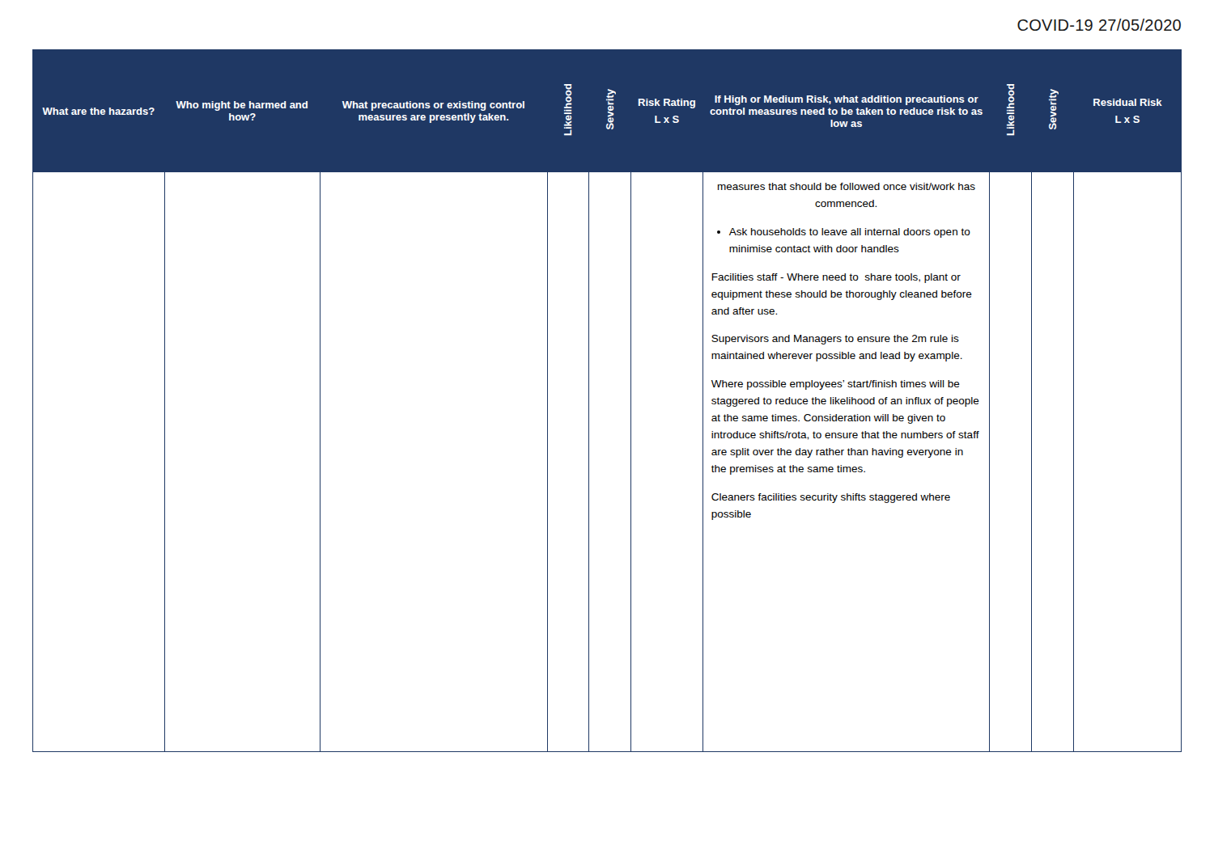COVID-19 27/05/2020
| What are the hazards? | Who might be harmed and how? | What precautions or existing control measures are presently taken. | Likelihood | Severity | Risk Rating L x S | If High or Medium Risk, what addition precautions or control measures need to be taken to reduce risk to as low as | Likelihood | Severity | Residual Risk L x S |
| --- | --- | --- | --- | --- | --- | --- | --- | --- | --- |
| | | | | | | measures that should be followed once visit/work has commenced. Ask households to leave all internal doors open to minimise contact with door handles Facilities staff - Where need to share tools, plant or equipment these should be thoroughly cleaned before and after use. Supervisors and Managers to ensure the 2m rule is maintained wherever possible and lead by example. Where possible employees’ start/finish times will be staggered to reduce the likelihood of an influx of people at the same times. Consideration will be given to introduce shifts/rota, to ensure that the numbers of staff are split over the day rather than having everyone in the premises at the same times. Cleaners facilities security shifts staggered where possible | | | |